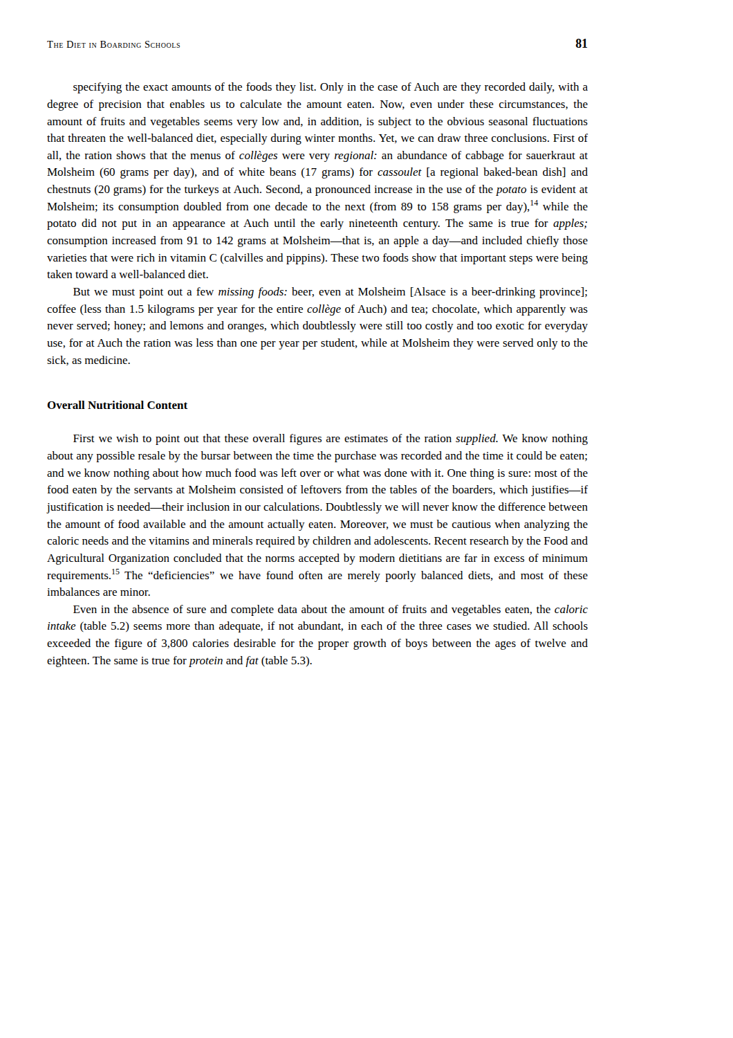The Diet in Boarding Schools 81
specifying the exact amounts of the foods they list. Only in the case of Auch are they recorded daily, with a degree of precision that enables us to calculate the amount eaten. Now, even under these circumstances, the amount of fruits and vegetables seems very low and, in addition, is subject to the obvious seasonal fluctuations that threaten the well-balanced diet, especially during winter months. Yet, we can draw three conclusions. First of all, the ration shows that the menus of collèges were very regional: an abundance of cabbage for sauerkraut at Molsheim (60 grams per day), and of white beans (17 grams) for cassoulet [a regional baked-bean dish] and chestnuts (20 grams) for the turkeys at Auch. Second, a pronounced increase in the use of the potato is evident at Molsheim; its consumption doubled from one decade to the next (from 89 to 158 grams per day),14 while the potato did not put in an appearance at Auch until the early nineteenth century. The same is true for apples; consumption increased from 91 to 142 grams at Molsheim—that is, an apple a day—and included chiefly those varieties that were rich in vitamin C (calvilles and pippins). These two foods show that important steps were being taken toward a well-balanced diet.
But we must point out a few missing foods: beer, even at Molsheim [Alsace is a beer-drinking province]; coffee (less than 1.5 kilograms per year for the entire collège of Auch) and tea; chocolate, which apparently was never served; honey; and lemons and oranges, which doubtlessly were still too costly and too exotic for everyday use, for at Auch the ration was less than one per year per student, while at Molsheim they were served only to the sick, as medicine.
Overall Nutritional Content
First we wish to point out that these overall figures are estimates of the ration supplied. We know nothing about any possible resale by the bursar between the time the purchase was recorded and the time it could be eaten; and we know nothing about how much food was left over or what was done with it. One thing is sure: most of the food eaten by the servants at Molsheim consisted of leftovers from the tables of the boarders, which justifies—if justification is needed—their inclusion in our calculations. Doubtlessly we will never know the difference between the amount of food available and the amount actually eaten. Moreover, we must be cautious when analyzing the caloric needs and the vitamins and minerals required by children and adolescents. Recent research by the Food and Agricultural Organization concluded that the norms accepted by modern dietitians are far in excess of minimum requirements.15 The “deficiencies” we have found often are merely poorly balanced diets, and most of these imbalances are minor.
Even in the absence of sure and complete data about the amount of fruits and vegetables eaten, the caloric intake (table 5.2) seems more than adequate, if not abundant, in each of the three cases we studied. All schools exceeded the figure of 3,800 calories desirable for the proper growth of boys between the ages of twelve and eighteen. The same is true for protein and fat (table 5.3).